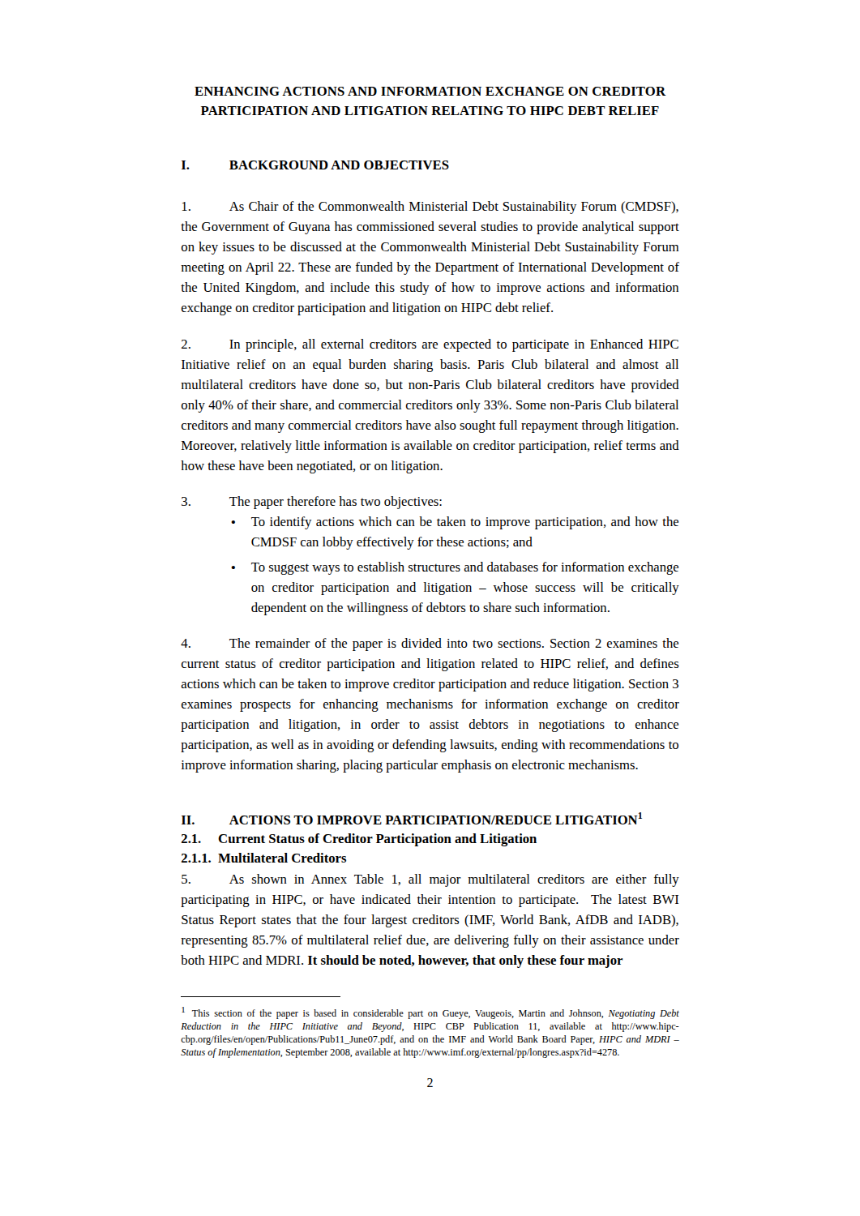ENHANCING ACTIONS AND INFORMATION EXCHANGE ON CREDITOR
PARTICIPATION AND LITIGATION RELATING TO HIPC DEBT RELIEF
I. BACKGROUND AND OBJECTIVES
1. As Chair of the Commonwealth Ministerial Debt Sustainability Forum (CMDSF), the Government of Guyana has commissioned several studies to provide analytical support on key issues to be discussed at the Commonwealth Ministerial Debt Sustainability Forum meeting on April 22. These are funded by the Department of International Development of the United Kingdom, and include this study of how to improve actions and information exchange on creditor participation and litigation on HIPC debt relief.
2. In principle, all external creditors are expected to participate in Enhanced HIPC Initiative relief on an equal burden sharing basis. Paris Club bilateral and almost all multilateral creditors have done so, but non-Paris Club bilateral creditors have provided only 40% of their share, and commercial creditors only 33%. Some non-Paris Club bilateral creditors and many commercial creditors have also sought full repayment through litigation. Moreover, relatively little information is available on creditor participation, relief terms and how these have been negotiated, or on litigation.
3. The paper therefore has two objectives:
To identify actions which can be taken to improve participation, and how the CMDSF can lobby effectively for these actions; and
To suggest ways to establish structures and databases for information exchange on creditor participation and litigation – whose success will be critically dependent on the willingness of debtors to share such information.
4. The remainder of the paper is divided into two sections. Section 2 examines the current status of creditor participation and litigation related to HIPC relief, and defines actions which can be taken to improve creditor participation and reduce litigation. Section 3 examines prospects for enhancing mechanisms for information exchange on creditor participation and litigation, in order to assist debtors in negotiations to enhance participation, as well as in avoiding or defending lawsuits, ending with recommendations to improve information sharing, placing particular emphasis on electronic mechanisms.
II. ACTIONS TO IMPROVE PARTICIPATION/REDUCE LITIGATION1
2.1. Current Status of Creditor Participation and Litigation
2.1.1. Multilateral Creditors
5. As shown in Annex Table 1, all major multilateral creditors are either fully participating in HIPC, or have indicated their intention to participate. The latest BWI Status Report states that the four largest creditors (IMF, World Bank, AfDB and IADB), representing 85.7% of multilateral relief due, are delivering fully on their assistance under both HIPC and MDRI. It should be noted, however, that only these four major
1 This section of the paper is based in considerable part on Gueye, Vaugeois, Martin and Johnson, Negotiating Debt Reduction in the HIPC Initiative and Beyond, HIPC CBP Publication 11, available at http://www.hipc-cbp.org/files/en/open/Publications/Pub11_June07.pdf, and on the IMF and World Bank Board Paper, HIPC and MDRI –Status of Implementation, September 2008, available at http://www.imf.org/external/pp/longres.aspx?id=4278.
2